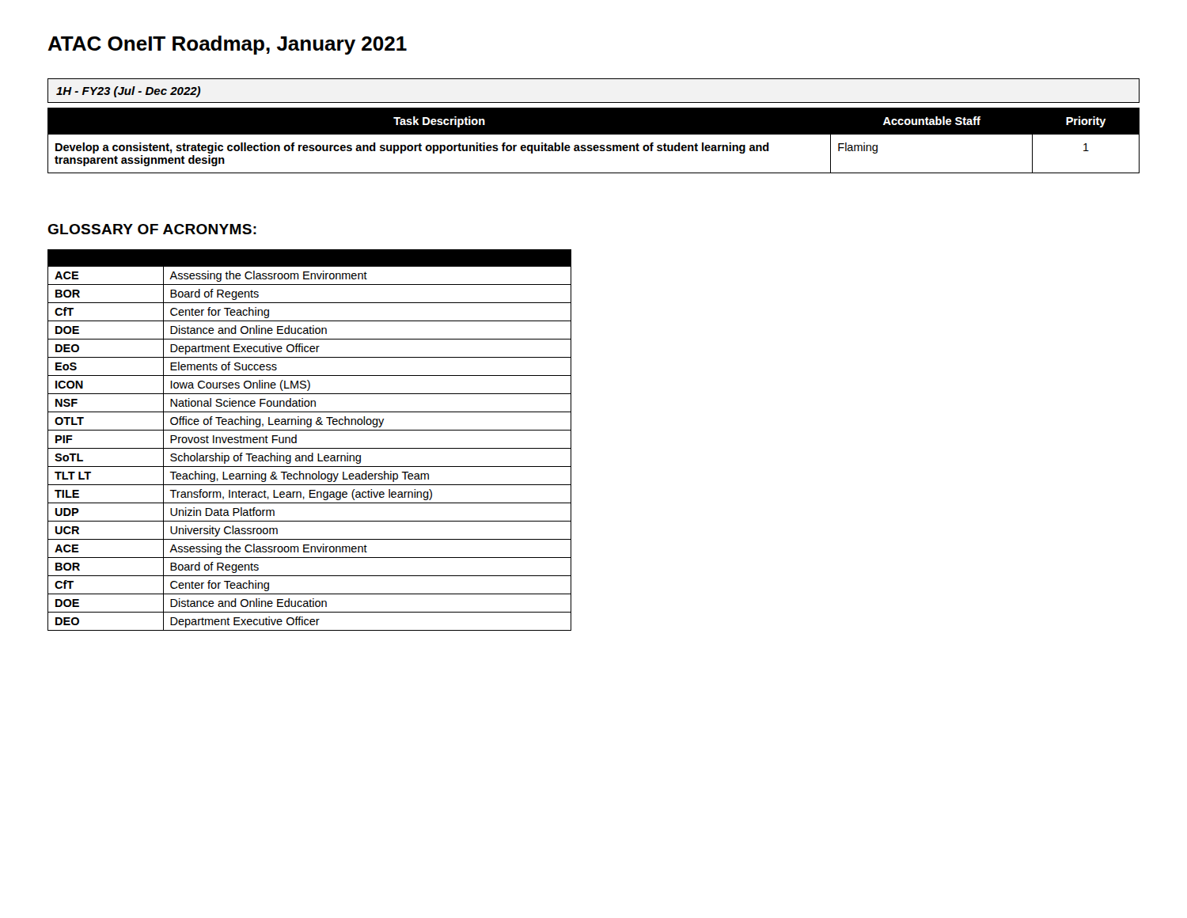ATAC OneIT Roadmap, January 2021
1H - FY23 (Jul - Dec 2022)
| Task Description | Accountable Staff | Priority |
| --- | --- | --- |
| Develop a consistent, strategic collection of resources and support opportunities for equitable assessment of student learning and transparent assignment design | Flaming | 1 |
GLOSSARY OF ACRONYMS:
| ACE | Assessing the Classroom Environment |
| BOR | Board of Regents |
| CfT | Center for Teaching |
| DOE | Distance and Online Education |
| DEO | Department Executive Officer |
| EoS | Elements of Success |
| ICON | Iowa Courses Online (LMS) |
| NSF | National Science Foundation |
| OTLT | Office of Teaching, Learning & Technology |
| PIF | Provost Investment Fund |
| SoTL | Scholarship of Teaching and Learning |
| TLT LT | Teaching, Learning & Technology Leadership Team |
| TILE | Transform, Interact, Learn, Engage (active learning) |
| UDP | Unizin Data Platform |
| UCR | University Classroom |
| ACE | Assessing the Classroom Environment |
| BOR | Board of Regents |
| CfT | Center for Teaching |
| DOE | Distance and Online Education |
| DEO | Department Executive Officer |